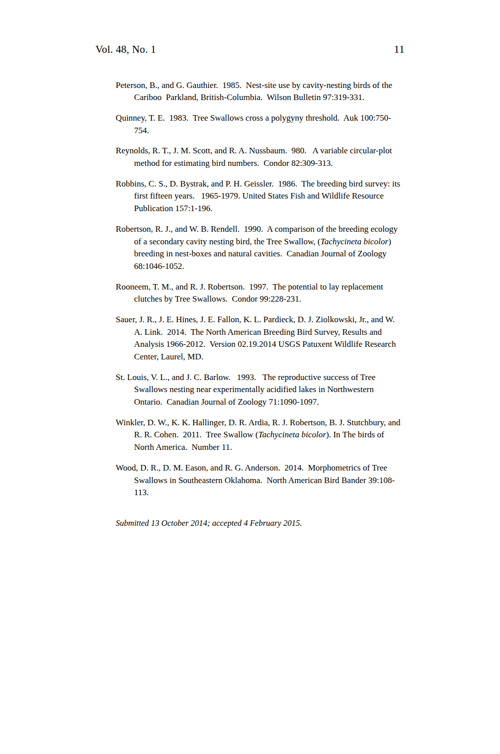Vol. 48, No. 1 11
Peterson, B., and G. Gauthier. 1985. Nest-site use by cavity-nesting birds of the Cariboo Parkland, British-Columbia. Wilson Bulletin 97:319-331.
Quinney, T. E. 1983. Tree Swallows cross a polygyny threshold. Auk 100:750-754.
Reynolds, R. T., J. M. Scott, and R. A. Nussbaum. 980. A variable circular-plot method for estimating bird numbers. Condor 82:309-313.
Robbins, C. S., D. Bystrak, and P. H. Geissler. 1986. The breeding bird survey: its first fifteen years. 1965-1979. United States Fish and Wildlife Resource Publication 157:1-196.
Robertson, R. J., and W. B. Rendell. 1990. A comparison of the breeding ecology of a secondary cavity nesting bird, the Tree Swallow, (Tachycineta bicolor) breeding in nest-boxes and natural cavities. Canadian Journal of Zoology 68:1046-1052.
Rooneem, T. M., and R. J. Robertson. 1997. The potential to lay replacement clutches by Tree Swallows. Condor 99:228-231.
Sauer, J. R., J. E. Hines, J. E. Fallon, K. L. Pardieck, D. J. Ziolkowski, Jr., and W. A. Link. 2014. The North American Breeding Bird Survey, Results and Analysis 1966-2012. Version 02.19.2014 USGS Patuxent Wildlife Research Center, Laurel, MD.
St. Louis, V. L., and J. C. Barlow. 1993. The reproductive success of Tree Swallows nesting near experimentally acidified lakes in Northwestern Ontario. Canadian Journal of Zoology 71:1090-1097.
Winkler, D. W., K. K. Hallinger, D. R. Ardia, R. J. Robertson, B. J. Stutchbury, and R. R. Cohen. 2011. Tree Swallow (Tachycineta bicolor). In The birds of North America. Number 11.
Wood, D. R., D. M. Eason, and R. G. Anderson. 2014. Morphometrics of Tree Swallows in Southeastern Oklahoma. North American Bird Bander 39:108-113.
Submitted 13 October 2014; accepted 4 February 2015.